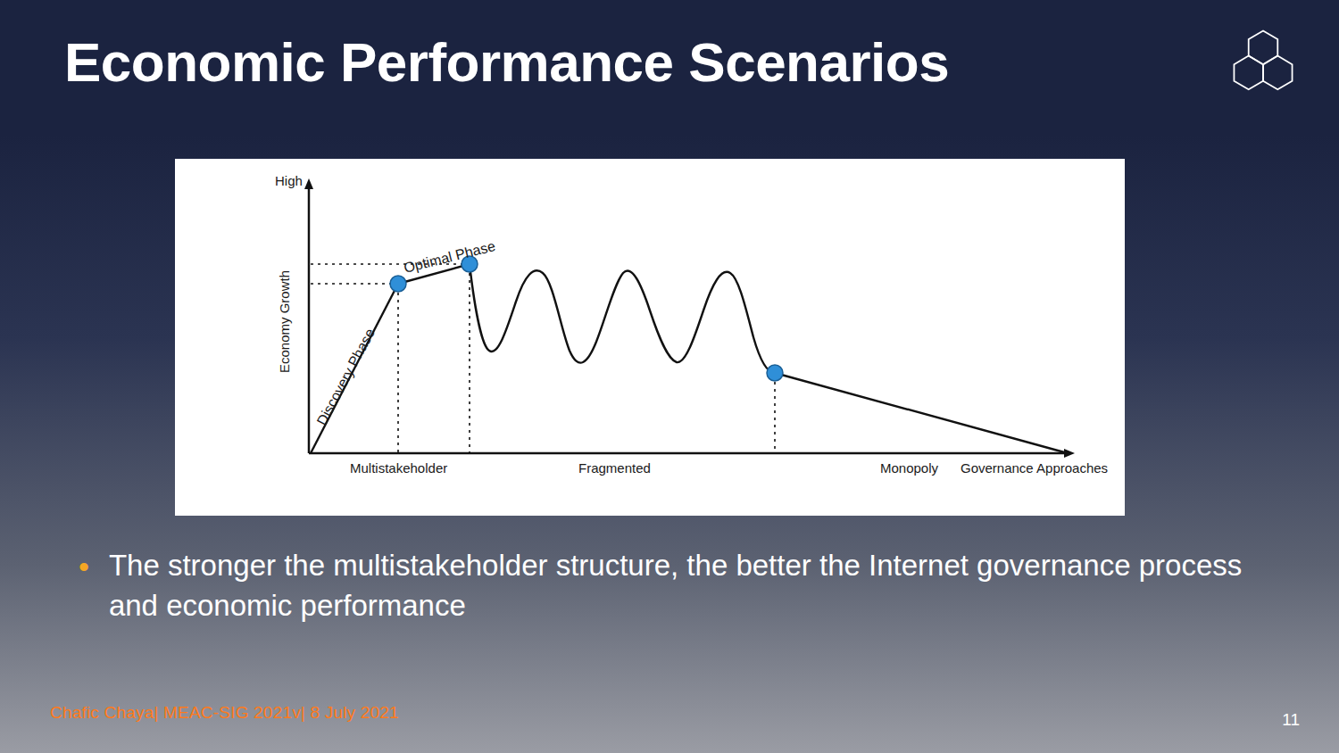Economic Performance Scenarios
High Economy Growth Discovery Phase Optimal Phase Multistakeholder Fragmented Monopoly Governance Approaches
• The stronger the multistakeholder structure, the better the Internet governance process and economic performance
Chafic Chaya| MEAC-SIG 2021v| 8 July 2021
11